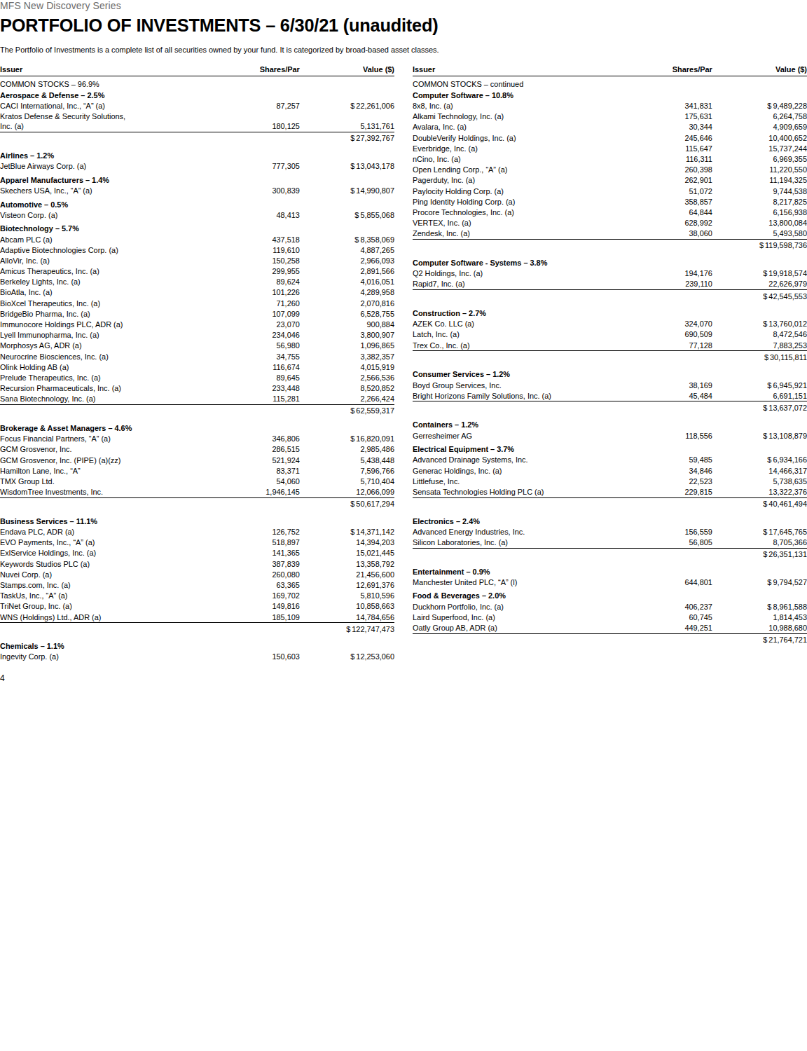MFS New Discovery Series
PORTFOLIO OF INVESTMENTS – 6/30/21 (unaudited)
The Portfolio of Investments is a complete list of all securities owned by your fund. It is categorized by broad-based asset classes.
| Issuer | Shares/Par | Value ($) |
| --- | --- | --- |
| COMMON STOCKS – 96.9% |
| Aerospace & Defense – 2.5% |
| CACI International, Inc., “A” (a) | 87,257 | $ 22,261,006 |
| Kratos Defense & Security Solutions, Inc. (a) | 180,125 | 5,131,761 |
| | | $ 27,392,767 |
| Airlines – 1.2% |
| JetBlue Airways Corp. (a) | 777,305 | $ 13,043,178 |
| Apparel Manufacturers – 1.4% |
| Skechers USA, Inc., “A” (a) | 300,839 | $ 14,990,807 |
| Automotive – 0.5% |
| Visteon Corp. (a) | 48,413 | $ 5,855,068 |
| Biotechnology – 5.7% |
| Abcam PLC (a) | 437,518 | $ 8,358,069 |
| Adaptive Biotechnologies Corp. (a) | 119,610 | 4,887,265 |
| AlloVir, Inc. (a) | 150,258 | 2,966,093 |
| Amicus Therapeutics, Inc. (a) | 299,955 | 2,891,566 |
| Berkeley Lights, Inc. (a) | 89,624 | 4,016,051 |
| BioAtla, Inc. (a) | 101,226 | 4,289,958 |
| BioXcel Therapeutics, Inc. (a) | 71,260 | 2,070,816 |
| BridgeBio Pharma, Inc. (a) | 107,099 | 6,528,755 |
| Immunocore Holdings PLC, ADR (a) | 23,070 | 900,884 |
| Lyell Immunopharma, Inc. (a) | 234,046 | 3,800,907 |
| Morphosys AG, ADR (a) | 56,980 | 1,096,865 |
| Neurocrine Biosciences, Inc. (a) | 34,755 | 3,382,357 |
| Olink Holding AB (a) | 116,674 | 4,015,919 |
| Prelude Therapeutics, Inc. (a) | 89,645 | 2,566,536 |
| Recursion Pharmaceuticals, Inc. (a) | 233,448 | 8,520,852 |
| Sana Biotechnology, Inc. (a) | 115,281 | 2,266,424 |
| | | $ 62,559,317 |
| Brokerage & Asset Managers – 4.6% |
| Focus Financial Partners, “A” (a) | 346,806 | $ 16,820,091 |
| GCM Grosvenor, Inc. | 286,515 | 2,985,486 |
| GCM Grosvenor, Inc. (PIPE) (a)(zz) | 521,924 | 5,438,448 |
| Hamilton Lane, Inc., “A” | 83,371 | 7,596,766 |
| TMX Group Ltd. | 54,060 | 5,710,404 |
| WisdomTree Investments, Inc. | 1,946,145 | 12,066,099 |
| | | $ 50,617,294 |
| Business Services – 11.1% |
| Endava PLC, ADR (a) | 126,752 | $ 14,371,142 |
| EVO Payments, Inc., “A” (a) | 518,897 | 14,394,203 |
| ExlService Holdings, Inc. (a) | 141,365 | 15,021,445 |
| Keywords Studios PLC (a) | 387,839 | 13,358,792 |
| Nuvei Corp. (a) | 260,080 | 21,456,600 |
| Stamps.com, Inc. (a) | 63,365 | 12,691,376 |
| TaskUs, Inc., “A” (a) | 169,702 | 5,810,596 |
| TriNet Group, Inc. (a) | 149,816 | 10,858,663 |
| WNS (Holdings) Ltd., ADR (a) | 185,109 | 14,784,656 |
| | | $ 122,747,473 |
| Chemicals – 1.1% |
| Ingevity Corp. (a) | 150,603 | $ 12,253,060 |
| Issuer | Shares/Par | Value ($) |
| --- | --- | --- |
| COMMON STOCKS – continued |
| Computer Software – 10.8% |
| 8x8, Inc. (a) | 341,831 | $ 9,489,228 |
| Alkami Technology, Inc. (a) | 175,631 | 6,264,758 |
| Avalara, Inc. (a) | 30,344 | 4,909,659 |
| DoubleVerify Holdings, Inc. (a) | 245,646 | 10,400,652 |
| Everbridge, Inc. (a) | 115,647 | 15,737,244 |
| nCino, Inc. (a) | 116,311 | 6,969,355 |
| Open Lending Corp., “A” (a) | 260,398 | 11,220,550 |
| Pagerduty, Inc. (a) | 262,901 | 11,194,325 |
| Paylocity Holding Corp. (a) | 51,072 | 9,744,538 |
| Ping Identity Holding Corp. (a) | 358,857 | 8,217,825 |
| Procore Technologies, Inc. (a) | 64,844 | 6,156,938 |
| VERTEX, Inc. (a) | 628,992 | 13,800,084 |
| Zendesk, Inc. (a) | 38,060 | 5,493,580 |
| | | $ 119,598,736 |
| Computer Software - Systems – 3.8% |
| Q2 Holdings, Inc. (a) | 194,176 | $ 19,918,574 |
| Rapid7, Inc. (a) | 239,110 | 22,626,979 |
| | | $ 42,545,553 |
| Construction – 2.7% |
| AZEK Co. LLC (a) | 324,070 | $ 13,760,012 |
| Latch, Inc. (a) | 690,509 | 8,472,546 |
| Trex Co., Inc. (a) | 77,128 | 7,883,253 |
| | | $ 30,115,811 |
| Consumer Services – 1.2% |
| Boyd Group Services, Inc. | 38,169 | $ 6,945,921 |
| Bright Horizons Family Solutions, Inc. (a) | 45,484 | 6,691,151 |
| | | $ 13,637,072 |
| Containers – 1.2% |
| Gerresheimer AG | 118,556 | $ 13,108,879 |
| Electrical Equipment – 3.7% |
| Advanced Drainage Systems, Inc. | 59,485 | $ 6,934,166 |
| Generac Holdings, Inc. (a) | 34,846 | 14,466,317 |
| Littlefuse, Inc. | 22,523 | 5,738,635 |
| Sensata Technologies Holding PLC (a) | 229,815 | 13,322,376 |
| | | $ 40,461,494 |
| Electronics – 2.4% |
| Advanced Energy Industries, Inc. | 156,559 | $ 17,645,765 |
| Silicon Laboratories, Inc. (a) | 56,805 | 8,705,366 |
| | | $ 26,351,131 |
| Entertainment – 0.9% |
| Manchester United PLC, “A” (l) | 644,801 | $ 9,794,527 |
| Food & Beverages – 2.0% |
| Duckhorn Portfolio, Inc. (a) | 406,237 | $ 8,961,588 |
| Laird Superfood, Inc. (a) | 60,745 | 1,814,453 |
| Oatly Group AB, ADR (a) | 449,251 | 10,988,680 |
| | | $ 21,764,721 |
4